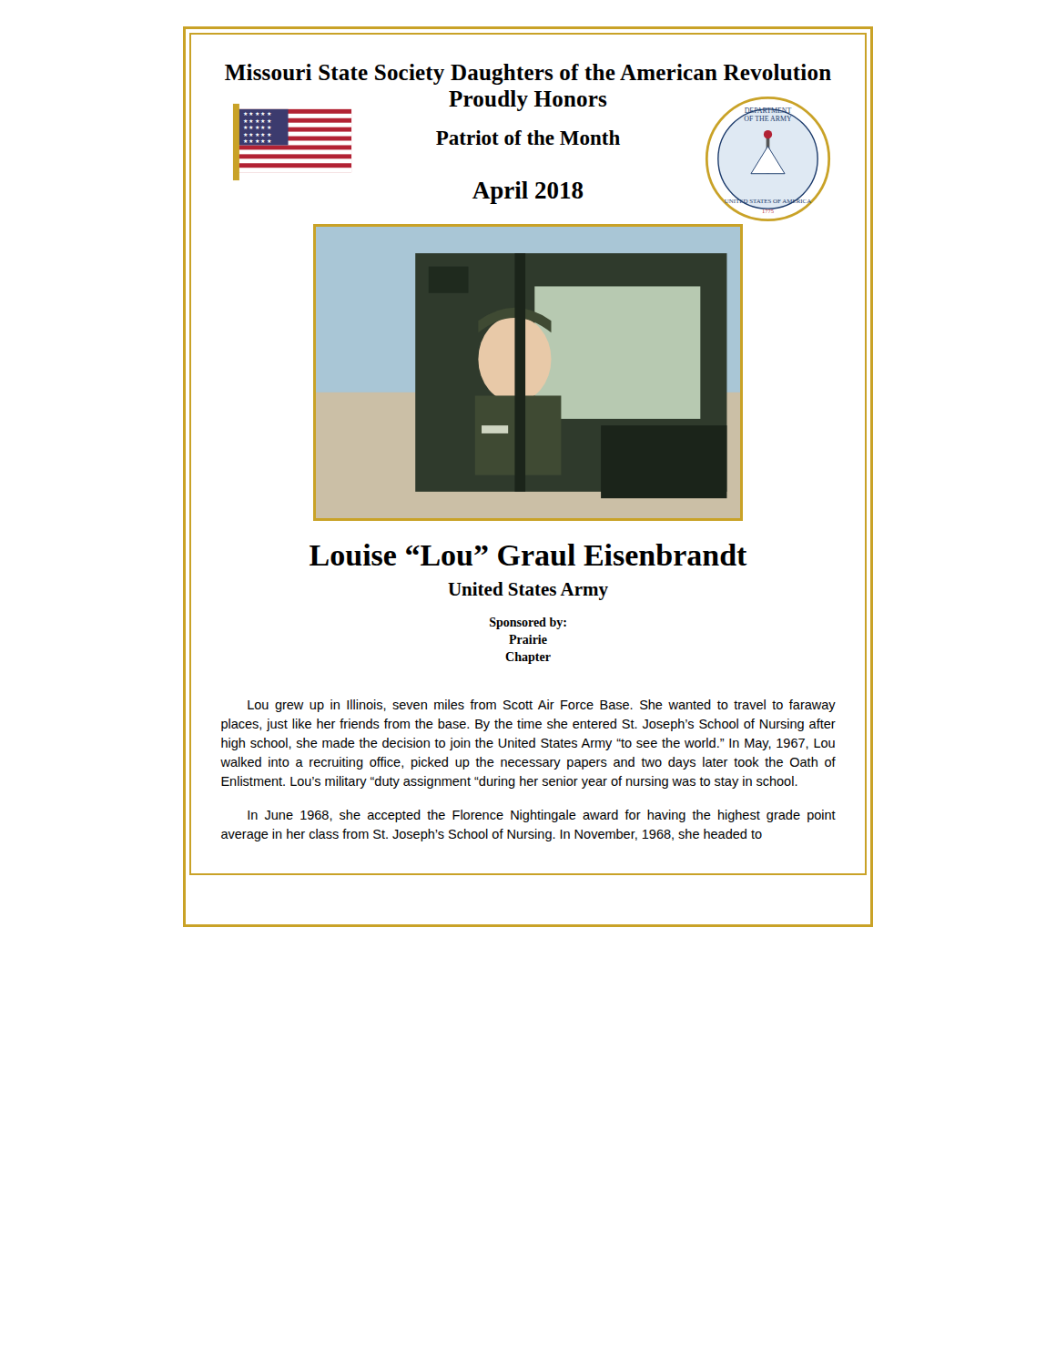Missouri State Society Daughters of the American Revolution
Proudly Honors
Patriot of the Month
April 2018
Louise “Lou” Graul Eisenbrandt
United States Army
Sponsored by:
Prairie
Chapter
Lou grew up in Illinois, seven miles from Scott Air Force Base. She wanted to travel to faraway places, just like her friends from the base. By the time she entered St. Joseph’s School of Nursing after high school, she made the decision to join the United States Army “to see the world.” In May, 1967, Lou walked into a recruiting office, picked up the necessary papers and two days later took the Oath of Enlistment. Lou’s military “duty assignment “during her senior year of nursing was to stay in school.
In June 1968, she accepted the Florence Nightingale award for having the highest grade point average in her class from St. Joseph’s School of Nursing. In November, 1968, she headed to